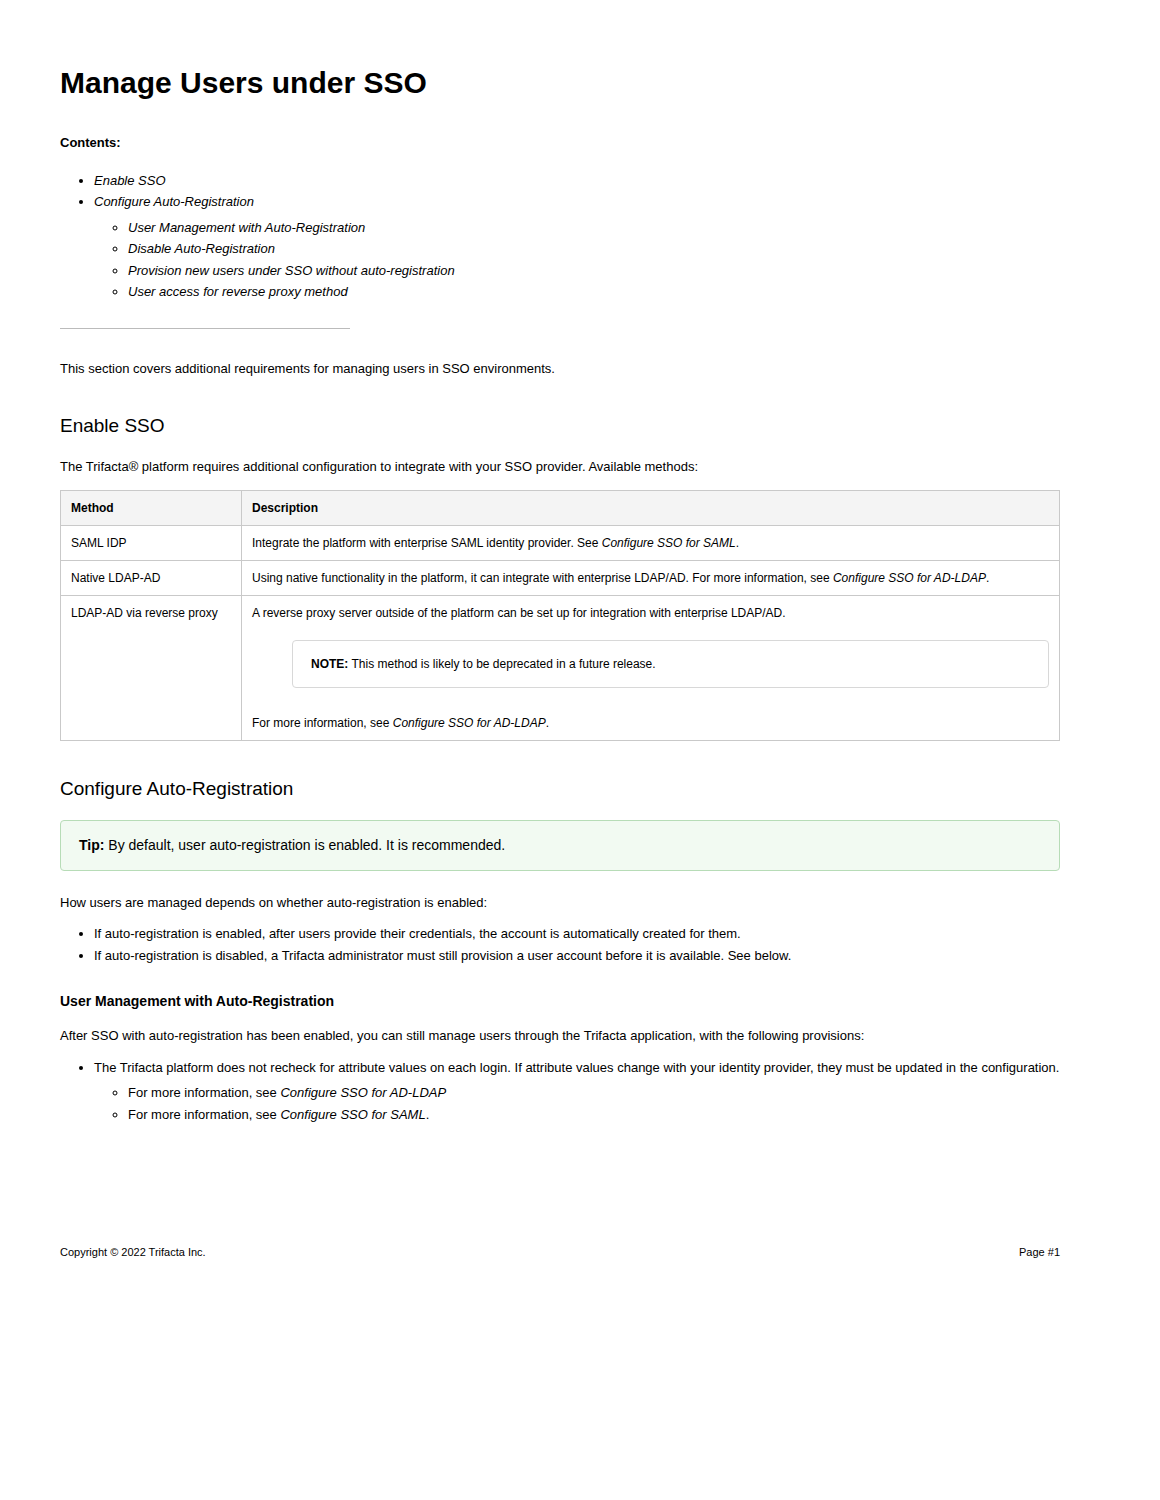Manage Users under SSO
Contents:
Enable SSO
Configure Auto-Registration
User Management with Auto-Registration
Disable Auto-Registration
Provision new users under SSO without auto-registration
User access for reverse proxy method
This section covers additional requirements for managing users in SSO environments.
Enable SSO
The Trifacta® platform requires additional configuration to integrate with your SSO provider. Available methods:
| Method | Description |
| --- | --- |
| SAML IDP | Integrate the platform with enterprise SAML identity provider. See Configure SSO for SAML . |
| Native LDAP-AD | Using native functionality in the platform, it can integrate with enterprise LDAP/AD. For more information, see Configure SSO for AD-LDAP . |
| LDAP-AD via reverse proxy | A reverse proxy server outside of the platform can be set up for integration with enterprise LDAP/AD. NOTE: This method is likely to be deprecated in a future release. For more information, see Configure SSO for AD-LDAP . |
Configure Auto-Registration
Tip: By default, user auto-registration is enabled. It is recommended.
How users are managed depends on whether auto-registration is enabled:
If auto-registration is enabled, after users provide their credentials, the account is automatically created for them.
If auto-registration is disabled, a Trifacta administrator must still provision a user account before it is available. See below.
User Management with Auto-Registration
After SSO with auto-registration has been enabled, you can still manage users through the Trifacta application, with the following provisions:
The Trifacta platform does not recheck for attribute values on each login. If attribute values change with your identity provider, they must be updated in the configuration.
For more information, see Configure SSO for AD-LDAP
For more information, see Configure SSO for SAML.
Copyright © 2022 Trifacta Inc.
Page #1